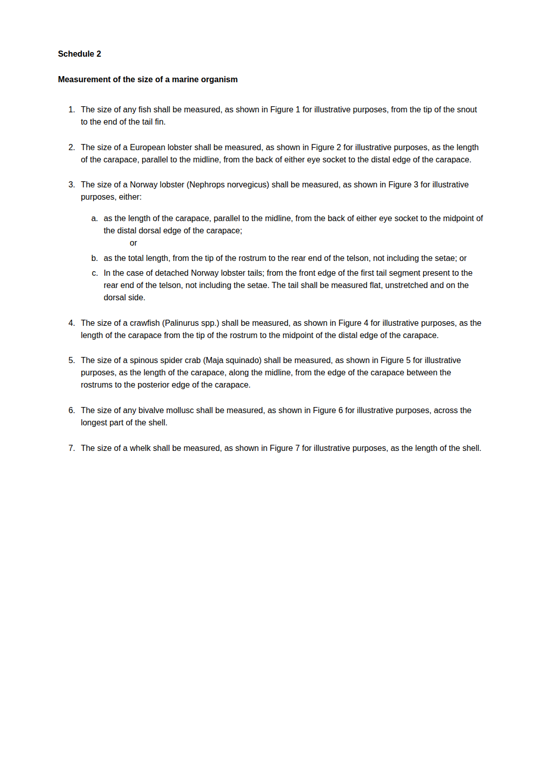Schedule 2
Measurement of the size of a marine organism
The size of any fish shall be measured, as shown in Figure 1 for illustrative purposes, from the tip of the snout to the end of the tail fin.
The size of a European lobster shall be measured, as shown in Figure 2 for illustrative purposes, as the length of the carapace, parallel to the midline, from the back of either eye socket to the distal edge of the carapace.
The size of a Norway lobster (Nephrops norvegicus) shall be measured, as shown in Figure 3 for illustrative purposes, either:
as the length of the carapace, parallel to the midline, from the back of either eye socket to the midpoint of the distal dorsal edge of the carapace;or
as the total length, from the tip of the rostrum to the rear end of the telson, not including the setae; or
In the case of detached Norway lobster tails; from the front edge of the first tail segment present to the rear end of the telson, not including the setae. The tail shall be measured flat, unstretched and on the dorsal side.
The size of a crawfish (Palinurus spp.) shall be measured, as shown in Figure 4 for illustrative purposes, as the length of the carapace from the tip of the rostrum to the midpoint of the distal edge of the carapace.
The size of a spinous spider crab (Maja squinado) shall be measured, as shown in Figure 5 for illustrative purposes, as the length of the carapace, along the midline, from the edge of the carapace between the rostrums to the posterior edge of the carapace.
The size of any bivalve mollusc shall be measured, as shown in Figure 6 for illustrative purposes, across the longest part of the shell.
The size of a whelk shall be measured, as shown in Figure 7 for illustrative purposes, as the length of the shell.